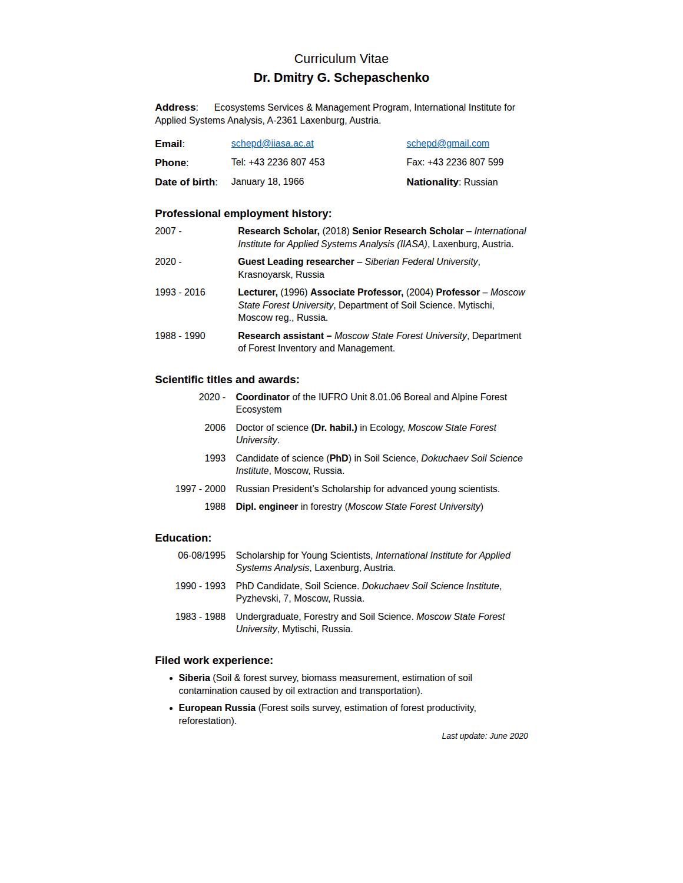Curriculum Vitae
Dr. Dmitry G. Schepaschenko
Address: Ecosystems Services & Management Program, International Institute for Applied Systems Analysis, A-2361 Laxenburg, Austria.
| Email : | schepd@iiasa.ac.at | schepd@gmail.com |
| Phone : | Tel: +43 2236 807 453 | Fax: +43 2236 807 599 |
| Date of birth : | January 18, 1966 | Nationality : Russian |
Professional employment history:
| 2007 - | Research Scholar, (2018) Senior Research Scholar – International Institute for Applied Systems Analysis (IIASA) , Laxenburg, Austria. |
| 2020 - | Guest Leading researcher – Siberian Federal University , Krasnoyarsk, Russia |
| 1993 - 2016 | Lecturer, (1996) Associate Professor, (2004) Professor – Moscow State Forest University , Department of Soil Science. Mytischi, Moscow reg., Russia. |
| 1988 - 1990 | Research assistant – Moscow State Forest University , Department of Forest Inventory and Management. |
Scientific titles and awards:
| 2020 - | Coordinator of the IUFRO Unit 8.01.06 Boreal and Alpine Forest Ecosystem |
| 2006 | Doctor of science (Dr. habil.) in Ecology, Moscow State Forest University . |
| 1993 | Candidate of science ( PhD ) in Soil Science, Dokuchaev Soil Science Institute , Moscow, Russia. |
| 1997 - 2000 | Russian President’s Scholarship for advanced young scientists. |
| 1988 | Dipl. engineer in forestry ( Moscow State Forest University ) |
Education:
| 06-08/1995 | Scholarship for Young Scientists, International Institute for Applied Systems Analysis , Laxenburg, Austria. |
| 1990 - 1993 | PhD Candidate, Soil Science. Dokuchaev Soil Science Institute , Pyzhevski, 7, Moscow, Russia. |
| 1983 - 1988 | Undergraduate, Forestry and Soil Science. Moscow State Forest University , Mytischi, Russia. |
Filed work experience:
Siberia (Soil & forest survey, biomass measurement, estimation of soil contamination caused by oil extraction and transportation).
European Russia (Forest soils survey, estimation of forest productivity, reforestation).
Last update: June 2020